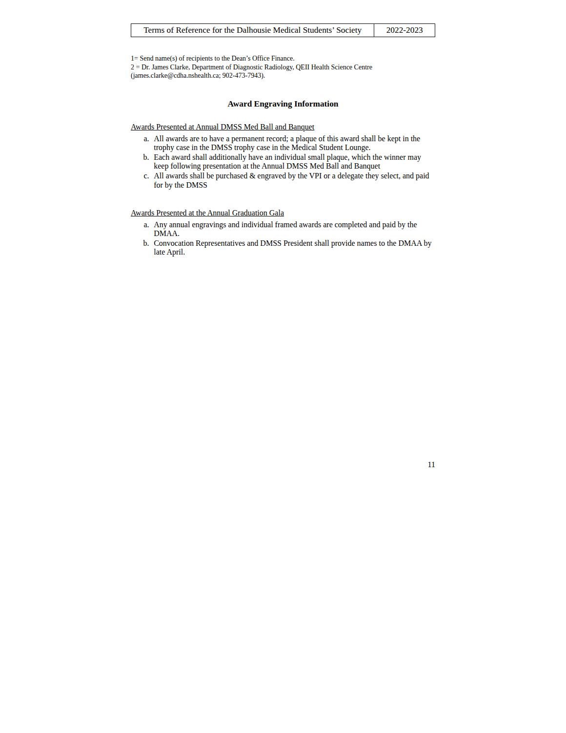| Terms of Reference for the Dalhousie Medical Students’ Society | 2022-2023 |
1= Send name(s) of recipients to the Dean’s Office Finance.
2 = Dr. James Clarke, Department of Diagnostic Radiology, QEII Health Science Centre
(james.clarke@cdha.nshealth.ca; 902-473-7943).
Award Engraving Information
Awards Presented at Annual DMSS Med Ball and Banquet
All awards are to have a permanent record; a plaque of this award shall be kept in the trophy case in the DMSS trophy case in the Medical Student Lounge.
Each award shall additionally have an individual small plaque, which the winner may keep following presentation at the Annual DMSS Med Ball and Banquet
All awards shall be purchased & engraved by the VPI or a delegate they select, and paid for by the DMSS
Awards Presented at the Annual Graduation Gala
Any annual engravings and individual framed awards are completed and paid by the DMAA.
Convocation Representatives and DMSS President shall provide names to the DMAA by late April.
11